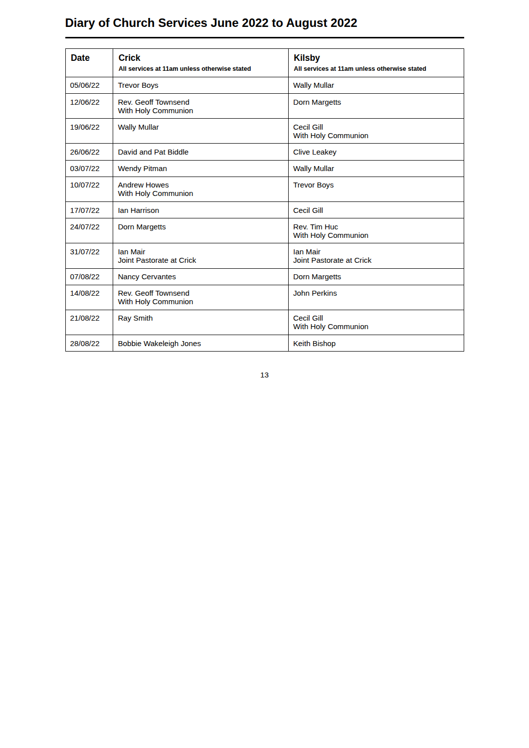Diary of Church Services June 2022 to August 2022
| Date | Crick All services at 11am unless otherwise stated | Kilsby All services at 11am unless otherwise stated |
| --- | --- | --- |
| 05/06/22 | Trevor Boys | Wally Mullar |
| 12/06/22 | Rev. Geoff Townsend With Holy Communion | Dorn Margetts |
| 19/06/22 | Wally Mullar | Cecil Gill With Holy Communion |
| 26/06/22 | David and Pat Biddle | Clive Leakey |
| 03/07/22 | Wendy Pitman | Wally Mullar |
| 10/07/22 | Andrew Howes With Holy Communion | Trevor Boys |
| 17/07/22 | Ian Harrison | Cecil Gill |
| 24/07/22 | Dorn Margetts | Rev. Tim Huc With Holy Communion |
| 31/07/22 | Ian Mair Joint Pastorate at Crick | Ian Mair Joint Pastorate at Crick |
| 07/08/22 | Nancy Cervantes | Dorn Margetts |
| 14/08/22 | Rev. Geoff Townsend With Holy Communion | John Perkins |
| 21/08/22 | Ray Smith | Cecil Gill With Holy Communion |
| 28/08/22 | Bobbie Wakeleigh Jones | Keith Bishop |
13